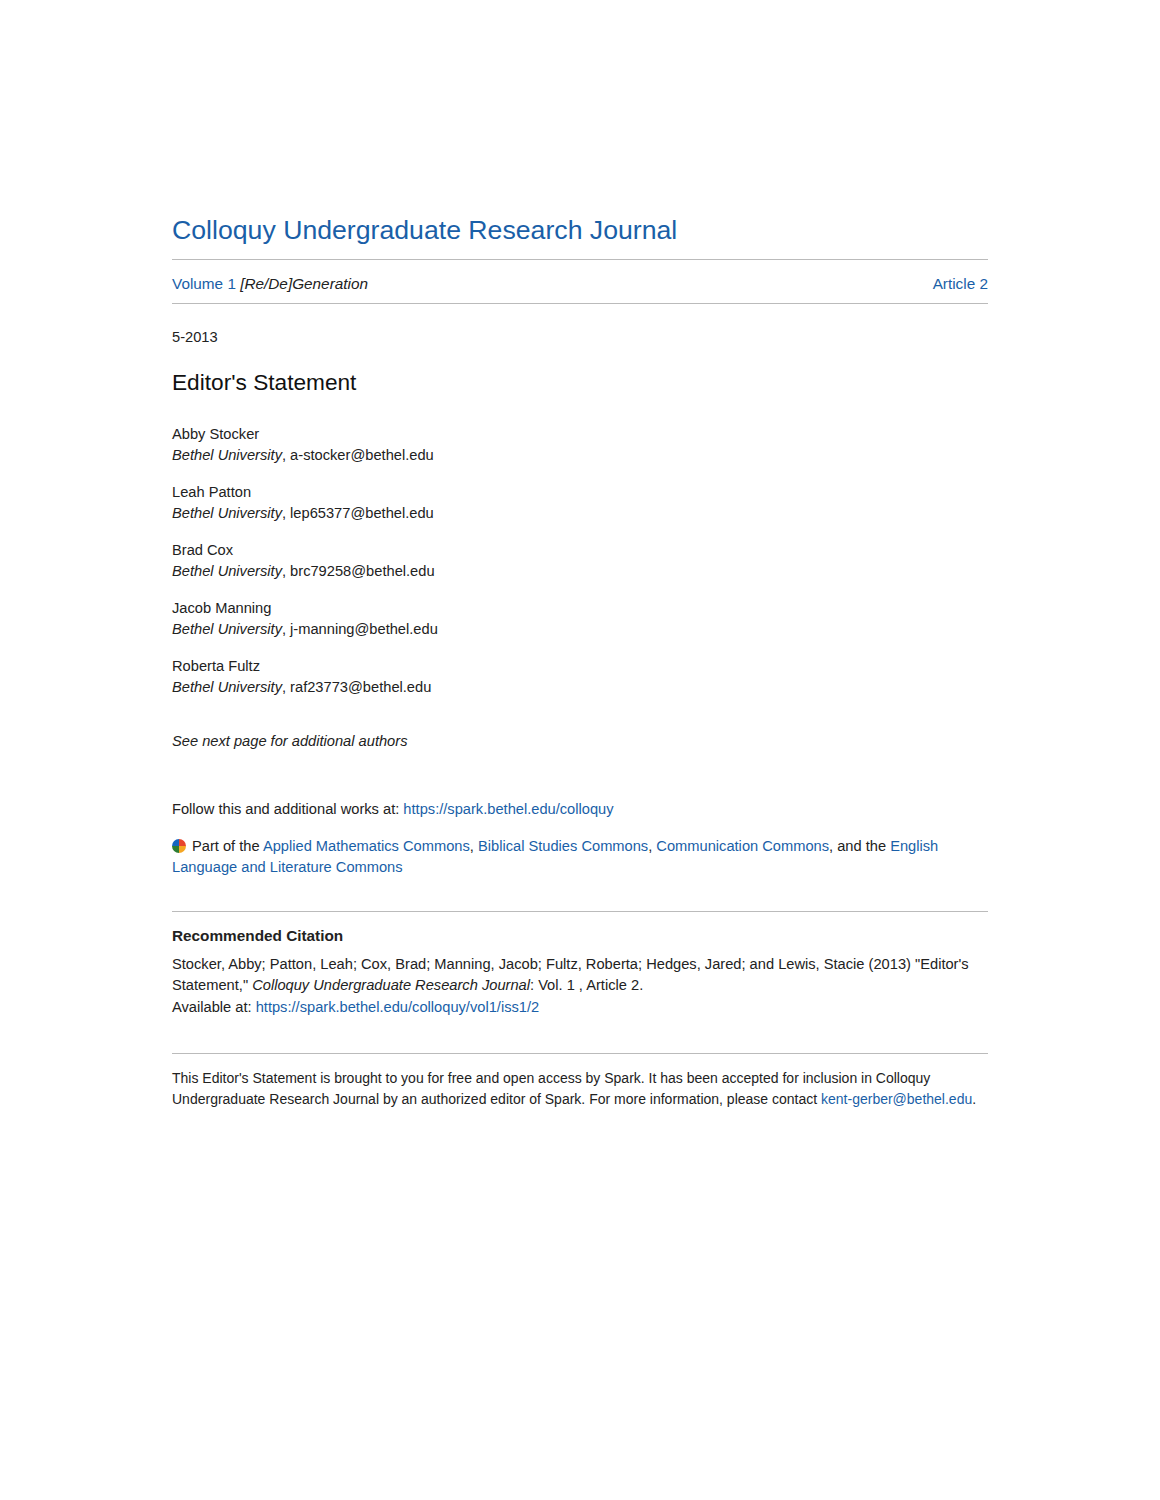Colloquy Undergraduate Research Journal
Volume 1 [Re/De]Generation
Article 2
5-2013
Editor's Statement
Abby Stocker Bethel University, a-stocker@bethel.edu
Leah Patton Bethel University, lep65377@bethel.edu
Brad Cox Bethel University, brc79258@bethel.edu
Jacob Manning Bethel University, j-manning@bethel.edu
Roberta Fultz Bethel University, raf23773@bethel.edu
See next page for additional authors
Follow this and additional works at: https://spark.bethel.edu/colloquy
Part of the Applied Mathematics Commons, Biblical Studies Commons, Communication Commons, and the English Language and Literature Commons
Recommended Citation
Stocker, Abby; Patton, Leah; Cox, Brad; Manning, Jacob; Fultz, Roberta; Hedges, Jared; and Lewis, Stacie (2013) "Editor's Statement," Colloquy Undergraduate Research Journal: Vol. 1 , Article 2.
Available at: https://spark.bethel.edu/colloquy/vol1/iss1/2
This Editor's Statement is brought to you for free and open access by Spark. It has been accepted for inclusion in Colloquy Undergraduate Research Journal by an authorized editor of Spark. For more information, please contact kent-gerber@bethel.edu.